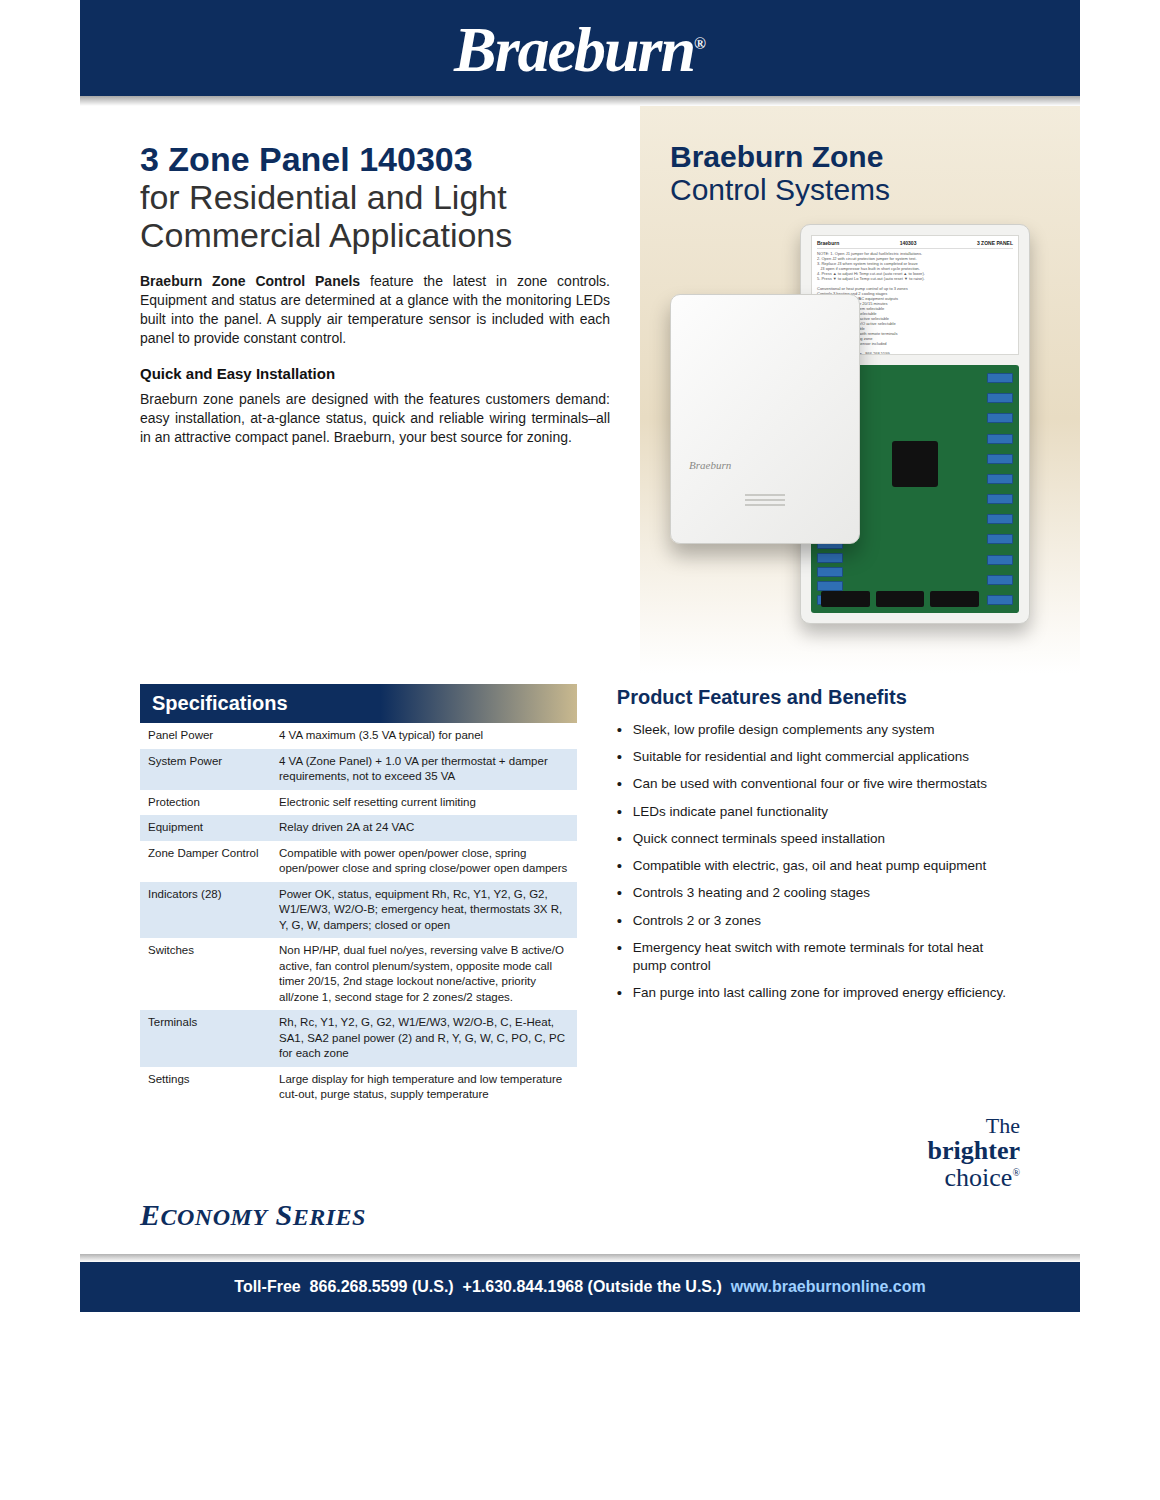Braeburn®
3 Zone Panel 140303
for Residential and Light
Commercial Applications
Braeburn Zone Control Panels feature the latest in zone controls. Equipment and status are determined at a glance with the monitoring LEDs built into the panel. A supply air temperature sensor is included with each panel to provide constant control.
Quick and Easy Installation
Braeburn zone panels are designed with the features customers demand: easy installation, at-a-glance status, quick and reliable wiring terminals–all in an attractive compact panel. Braeburn, your best source for zoning.
Braeburn Zone
Control Systems
Braeburn 1403033 ZONE PANEL
NOTE: 1. Open J1 jumper for dual fuel/electric installations. 2. Open J2 with circuit protection jumper for system test. 3. Replace J3 when system testing is completed or leave J3 open if compressor has built in short cycle protection. 4. Press ▲ to adjust Hi Temp cut-out (auto reset ▲ to lower). 5. Press ▼ to adjust Lo Temp cut-out (auto reset ▼ to raise). Conventional or heat pump control of up to 3 zones Controls 3 heating and 2 cooling stages Relay driven 2A at 24 VAC equipment outputs Opposite mode call timer 20/15 minutes Fan control plenum/system selectable Priority all zone/zone 1 selectable 2nd stage lockout none/active selectable Reversing valve B active/O active selectable Dual fuel no/yes selectable Emergency heat switch with remote terminals Fan purge into last calling zone Supply air temperature sensor included www.braeburnonline.com 866.268.5599 140303 / 080107
120
Braeburn3–Zone
Braeburn
Specifications
| Panel Power | 4 VA maximum (3.5 VA typical) for panel |
| System Power | 4 VA (Zone Panel) + 1.0 VA per thermostat + damper requirements, not to exceed 35 VA |
| Protection | Electronic self resetting current limiting |
| Equipment | Relay driven 2A at 24 VAC |
| Zone Damper Control | Compatible with power open/power close, spring open/power close and spring close/power open dampers |
| Indicators (28) | Power OK, status, equipment Rh, Rc, Y1, Y2, G, G2, W1/E/W3, W2/O-B; emergency heat, thermostats 3X R, Y, G, W, dampers; closed or open |
| Switches | Non HP/HP, dual fuel no/yes, reversing valve B active/O active, fan control plenum/system, opposite mode call timer 20/15, 2nd stage lockout none/active, priority all/zone 1, second stage for 2 zones/2 stages. |
| Terminals | Rh, Rc, Y1, Y2, G, G2, W1/E/W3, W2/O-B, C, E-Heat, SA1, SA2 panel power (2) and R, Y, G, W, C, PO, C, PC for each zone |
| Settings | Large display for high temperature and low temperature cut-out, purge status, supply temperature |
Product Features and Benefits
Sleek, low profile design complements any system
Suitable for residential and light commercial applications
Can be used with conventional four or five wire thermostats
LEDs indicate panel functionality
Quick connect terminals speed installation
Compatible with electric, gas, oil and heat pump equipment
Controls 3 heating and 2 cooling stages
Controls 2 or 3 zones
Emergency heat switch with remote terminals for total heat pump control
Fan purge into last calling zone for improved energy efficiency.
The
brighter
choice®
ECONOMY SERIES
Toll-Free 866.268.5599 (U.S.) +1.630.844.1968 (Outside the U.S.) www.braeburnonline.com